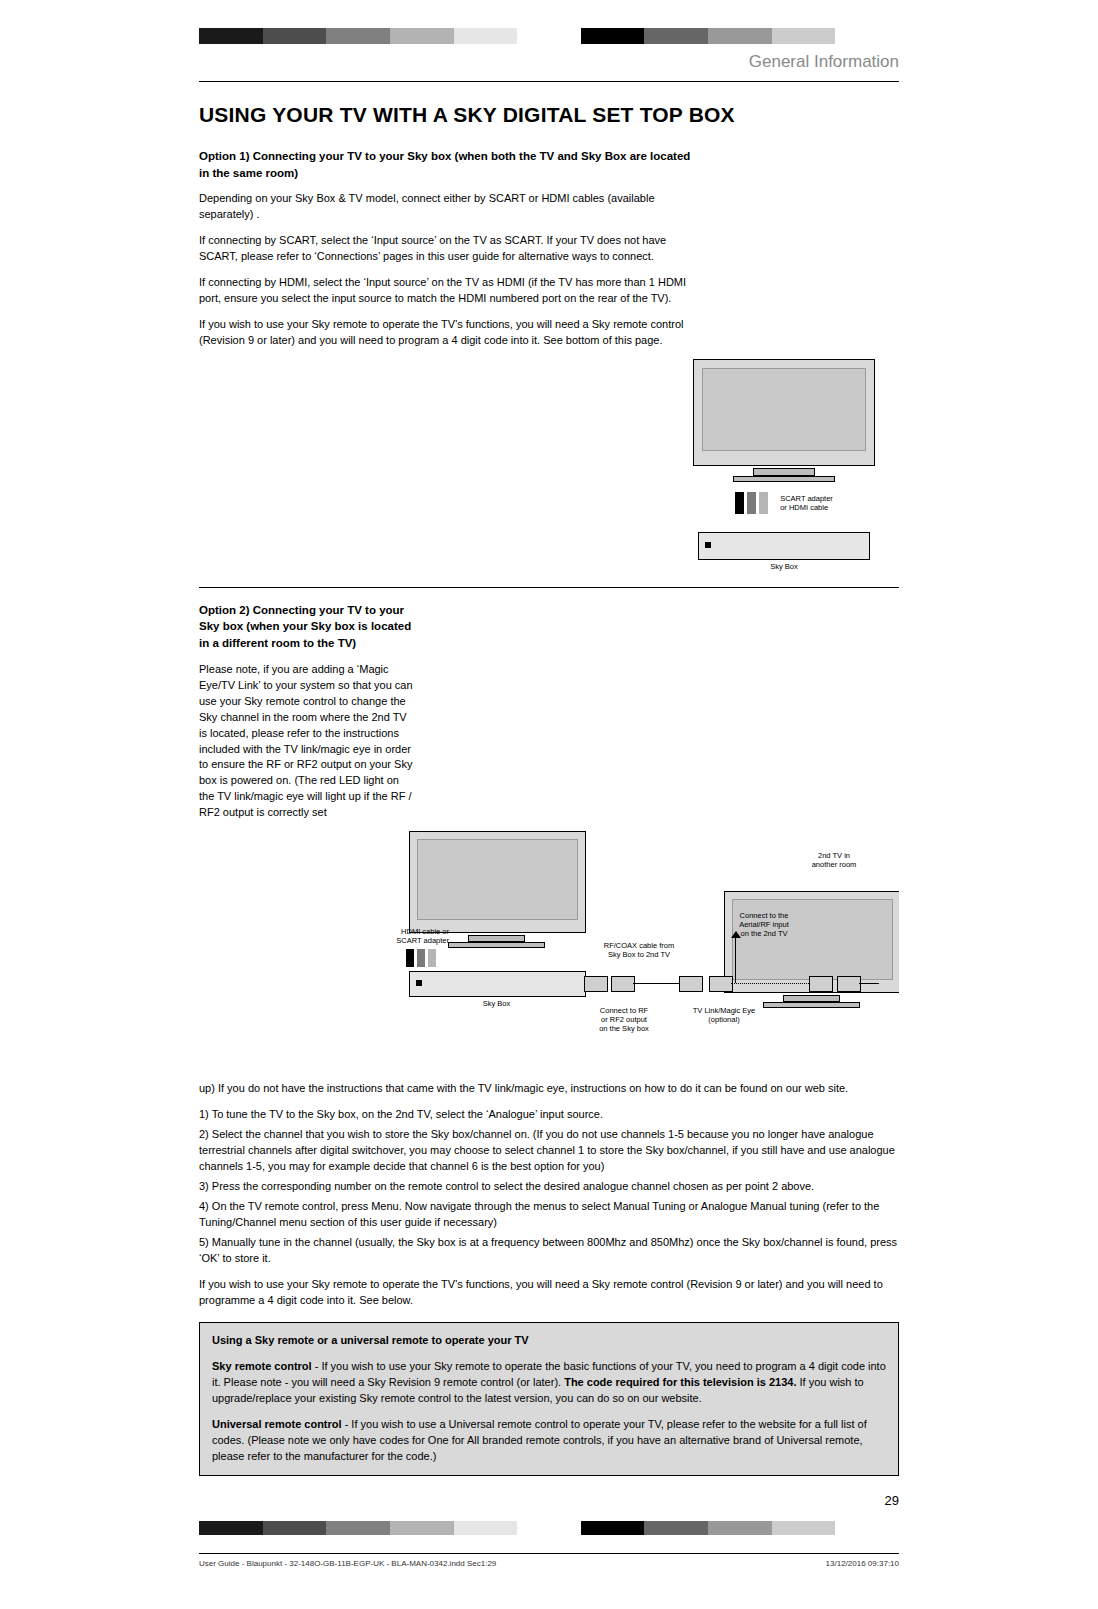General Information
USING YOUR TV WITH A SKY DIGITAL SET TOP BOX
Option 1) Connecting your TV to your Sky box (when both the TV and Sky Box are located in the same room)
Depending on your Sky Box & TV model, connect either by SCART or HDMI cables (available separately) .
If connecting by SCART, select the ‘Input source’ on the TV as SCART. If your TV does not have SCART, please refer to ‘Connections’ pages in this user guide for alternative ways to connect.
If connecting by HDMI, select the ‘Input source’ on the TV as HDMI (if the TV has more than 1 HDMI port, ensure you select the input source to match the HDMI numbered port on the rear of the TV).
If you wish to use your Sky remote to operate the TV’s functions, you will need a Sky remote control (Revision 9 or later) and you will need to program a 4 digit code into it. See bottom of this page.
SCART adapter
or HDMI cable
Sky Box
Option 2) Connecting your TV to your Sky box (when your Sky box is located in a different room to the TV)
Please note, if you are adding a ‘Magic Eye/TV Link’ to your system so that you can use your Sky remote control to change the Sky channel in the room where the 2nd TV is located, please refer to the instructions included with the TV link/magic eye in order to ensure the RF or RF2 output on your Sky box is powered on. (The red LED light on the TV link/magic eye will light up if the RF / RF2 output is correctly set
2nd TV in
another room
HDMI cable or
SCART adapter
Sky Box
RF/COAX cable from
Sky Box to 2nd TV
Connect to the
Aerial/RF input
on the 2nd TV
Connect to RF
or RF2 output
on the Sky box
TV Link/Magic Eye
(optional)
up) If you do not have the instructions that came with the TV link/magic eye, instructions on how to do it can be found on our web site.
1) To tune the TV to the Sky box, on the 2nd TV, select the ‘Analogue’ input source.
2) Select the channel that you wish to store the Sky box/channel on. (If you do not use channels 1-5 because you no longer have analogue terrestrial channels after digital switchover, you may choose to select channel 1 to store the Sky box/channel, if you still have and use analogue channels 1-5, you may for example decide that channel 6 is the best option for you)
3) Press the corresponding number on the remote control to select the desired analogue channel chosen as per point 2 above.
4) On the TV remote control, press Menu. Now navigate through the menus to select Manual Tuning or Analogue Manual tuning (refer to the Tuning/Channel menu section of this user guide if necessary)
5) Manually tune in the channel (usually, the Sky box is at a frequency between 800Mhz and 850Mhz) once the Sky box/channel is found, press ‘OK’ to store it.
If you wish to use your Sky remote to operate the TV’s functions, you will need a Sky remote control (Revision 9 or later) and you will need to programme a 4 digit code into it. See below.
Using a Sky remote or a universal remote to operate your TV
Sky remote control - If you wish to use your Sky remote to operate the basic functions of your TV, you need to program a 4 digit code into it. Please note - you will need a Sky Revision 9 remote control (or later). The code required for this television is 2134. If you wish to upgrade/replace your existing Sky remote control to the latest version, you can do so on our website.
Universal remote control - If you wish to use a Universal remote control to operate your TV, please refer to the website for a full list of codes. (Please note we only have codes for One for All branded remote controls, if you have an alternative brand of Universal remote, please refer to the manufacturer for the code.)
29
User Guide - Blaupunkt - 32-148O-GB-11B-EGP-UK - BLA-MAN-0342.indd Sec1:29 13/12/2016 09:37:10